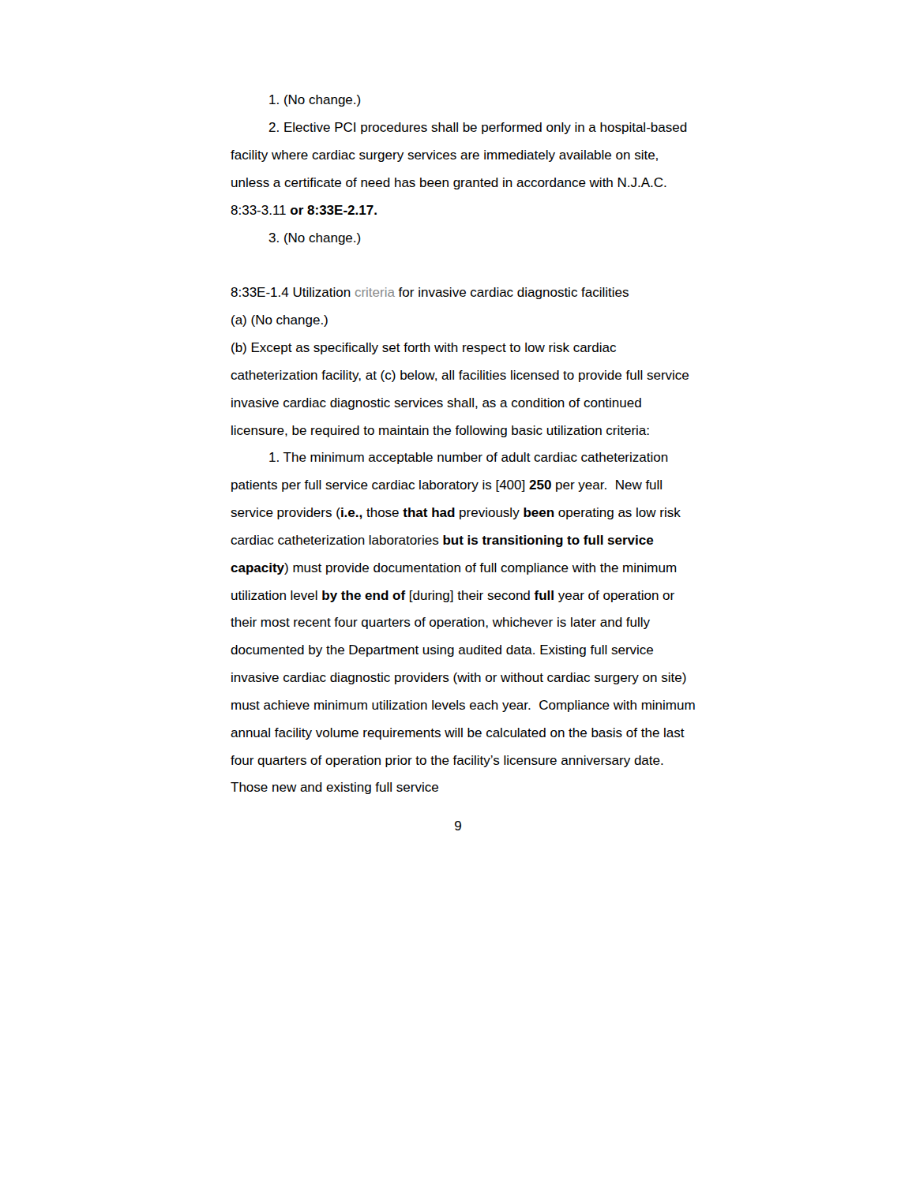1. (No change.)
2. Elective PCI procedures shall be performed only in a hospital-based facility where cardiac surgery services are immediately available on site, unless a certificate of need has been granted in accordance with N.J.A.C. 8:33-3.11 or 8:33E-2.17.
3. (No change.)
8:33E-1.4 Utilization criteria for invasive cardiac diagnostic facilities
(a) (No change.)
(b) Except as specifically set forth with respect to low risk cardiac catheterization facility, at (c) below, all facilities licensed to provide full service invasive cardiac diagnostic services shall, as a condition of continued licensure, be required to maintain the following basic utilization criteria:
1. The minimum acceptable number of adult cardiac catheterization patients per full service cardiac laboratory is [400] 250 per year. New full service providers (i.e., those that had previously been operating as low risk cardiac catheterization laboratories but is transitioning to full service capacity) must provide documentation of full compliance with the minimum utilization level by the end of [during] their second full year of operation or their most recent four quarters of operation, whichever is later and fully documented by the Department using audited data. Existing full service invasive cardiac diagnostic providers (with or without cardiac surgery on site) must achieve minimum utilization levels each year. Compliance with minimum annual facility volume requirements will be calculated on the basis of the last four quarters of operation prior to the facility’s licensure anniversary date. Those new and existing full service
9